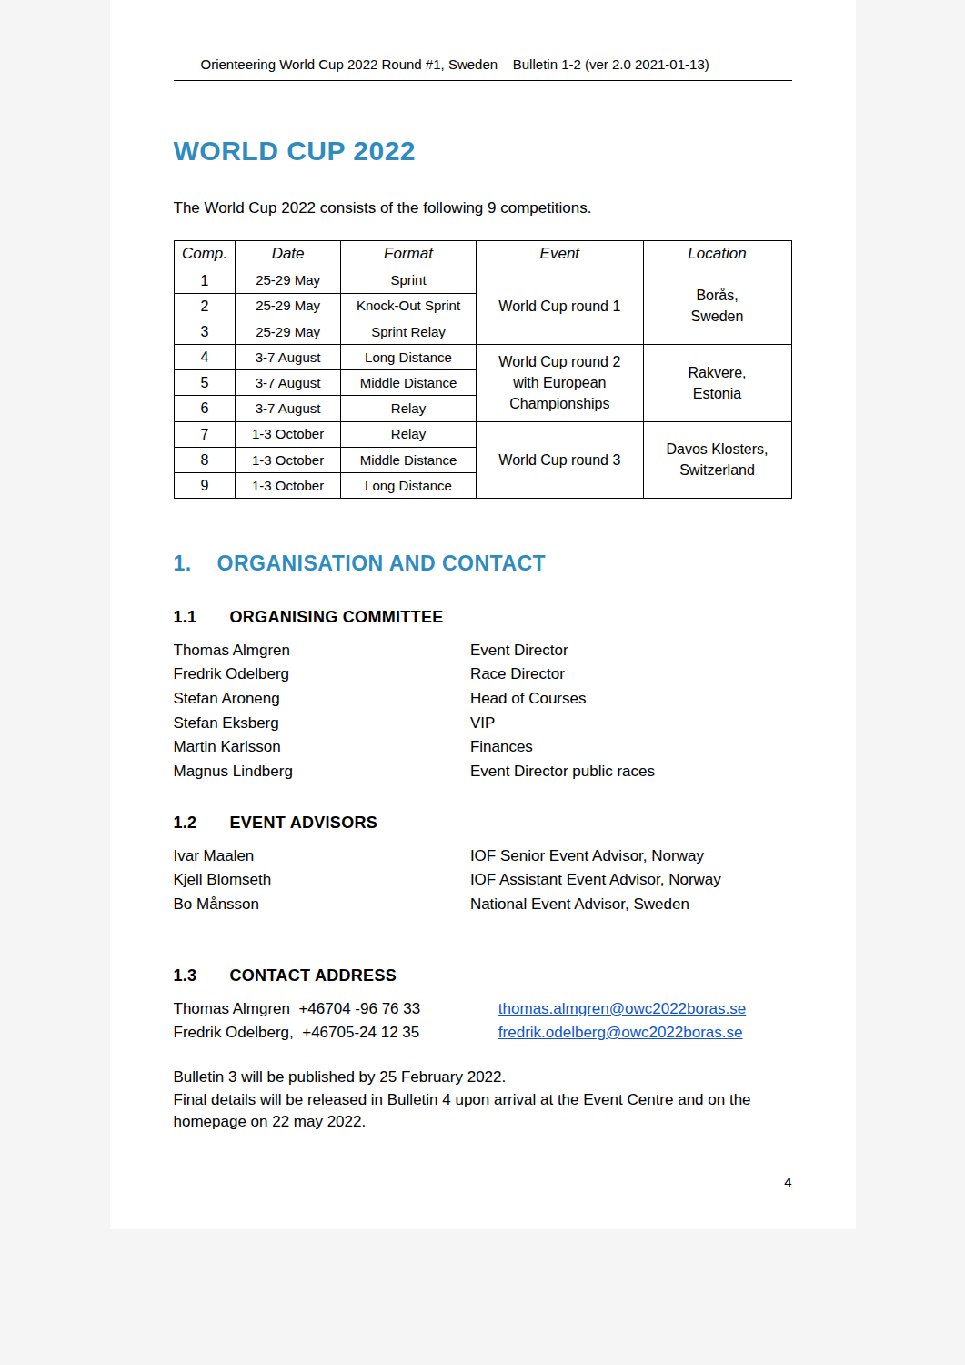Orienteering World Cup 2022 Round #1, Sweden – Bulletin 1-2 (ver 2.0 2021-01-13)
WORLD CUP 2022
The World Cup 2022 consists of the following 9 competitions.
| Comp. | Date | Format | Event | Location |
| 1 | 25-29 May | Sprint | World Cup round 1 | Borås, Sweden |
| 2 | 25-29 May | Knock-Out Sprint |
| 3 | 25-29 May | Sprint Relay |
| 4 | 3-7 August | Long Distance | World Cup round 2 with European Championships | Rakvere, Estonia |
| 5 | 3-7 August | Middle Distance |
| 6 | 3-7 August | Relay |
| 7 | 1-3 October | Relay | World Cup round 3 | Davos Klosters, Switzerland |
| 8 | 1-3 October | Middle Distance |
| 9 | 1-3 October | Long Distance |
1. ORGANISATION AND CONTACT
1.1 ORGANISING COMMITTEE
| Thomas Almgren | Event Director |
| Fredrik Odelberg | Race Director |
| Stefan Aroneng | Head of Courses |
| Stefan Eksberg | VIP |
| Martin Karlsson | Finances |
| Magnus Lindberg | Event Director public races |
1.2 EVENT ADVISORS
| Ivar Maalen | IOF Senior Event Advisor, Norway |
| Kjell Blomseth | IOF Assistant Event Advisor, Norway |
| Bo Månsson | National Event Advisor, Sweden |
1.3 CONTACT ADDRESS
| Thomas Almgren +46704 -96 76 33 | thomas.almgren@owc2022boras.se |
| Fredrik Odelberg, +46705-24 12 35 | fredrik.odelberg@owc2022boras.se |
Bulletin 3 will be published by 25 February 2022.
Final details will be released in Bulletin 4 upon arrival at the Event Centre and on the homepage on 22 may 2022.
4